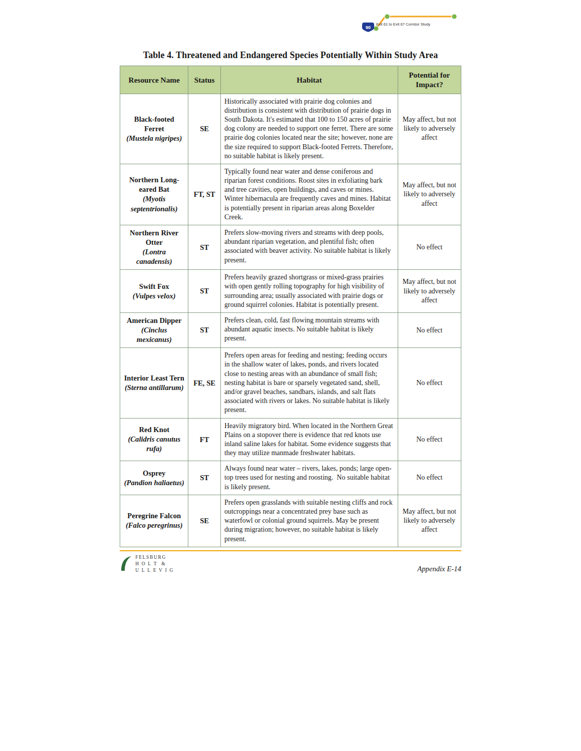90 Exit 61 to Exit 67 Corridor Study
Table 4. Threatened and Endangered Species Potentially Within Study Area
| Resource Name | Status | Habitat | Potential for Impact? |
| --- | --- | --- | --- |
| Black-footed Ferret (Mustela nigripes) | SE | Historically associated with prairie dog colonies and distribution is consistent with distribution of prairie dogs in South Dakota. It's estimated that 100 to 150 acres of prairie dog colony are needed to support one ferret. There are some prairie dog colonies located near the site; however, none are the size required to support Black-footed Ferrets. Therefore, no suitable habitat is likely present. | May affect, but not likely to adversely affect |
| Northern Long-eared Bat (Myotis septentrionalis) | FT, ST | Typically found near water and dense coniferous and riparian forest conditions. Roost sites in exfoliating bark and tree cavities, open buildings, and caves or mines. Winter hibernacula are frequently caves and mines. Habitat is potentially present in riparian areas along Boxelder Creek. | May affect, but not likely to adversely affect |
| Northern River Otter (Lontra canadensis) | ST | Prefers slow-moving rivers and streams with deep pools, abundant riparian vegetation, and plentiful fish; often associated with beaver activity. No suitable habitat is likely present. | No effect |
| Swift Fox (Vulpes velox) | ST | Prefers heavily grazed shortgrass or mixed-grass prairies with open gently rolling topography for high visibility of surrounding area; usually associated with prairie dogs or ground squirrel colonies. Habitat is potentially present. | May affect, but not likely to adversely affect |
| American Dipper (Cinclus mexicanus) | ST | Prefers clean, cold, fast flowing mountain streams with abundant aquatic insects. No suitable habitat is likely present. | No effect |
| Interior Least Tern (Sterna antillarum) | FE, SE | Prefers open areas for feeding and nesting; feeding occurs in the shallow water of lakes, ponds, and rivers located close to nesting areas with an abundance of small fish; nesting habitat is bare or sparsely vegetated sand, shell, and/or gravel beaches, sandbars, islands, and salt flats associated with rivers or lakes. No suitable habitat is likely present. | No effect |
| Red Knot (Calidris canutus rufa) | FT | Heavily migratory bird. When located in the Northern Great Plains on a stopover there is evidence that red knots use inland saline lakes for habitat. Some evidence suggests that they may utilize manmade freshwater habitats. | No effect |
| Osprey (Pandion haliaetus) | ST | Always found near water – rivers, lakes, ponds; large open-top trees used for nesting and roosting. No suitable habitat is likely present. | No effect |
| Peregrine Falcon (Falco peregrinus) | SE | Prefers open grasslands with suitable nesting cliffs and rock outcroppings near a concentrated prey base such as waterfowl or colonial ground squirrels. May be present during migration; however, no suitable habitat is likely present. | May affect, but not likely to adversely affect |
FELSBURG
H O L T &
U L L E V I G
Appendix E-14